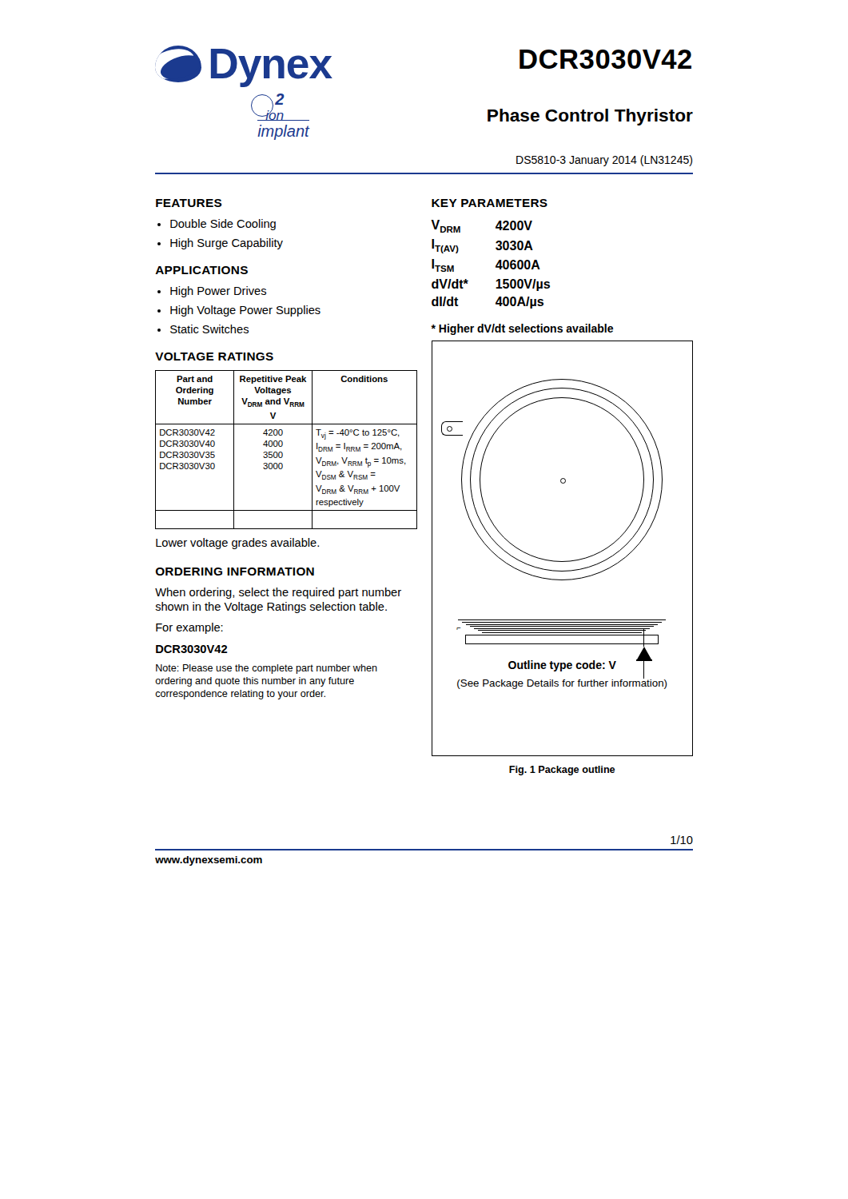Dynex
2
ion
implant
DCR3030V42
Phase Control Thyristor
DS5810-3 January 2014 (LN31245)
FEATURES
Double Side Cooling
High Surge Capability
APPLICATIONS
High Power Drives
High Voltage Power Supplies
Static Switches
VOLTAGE RATINGS
| Part and Ordering Number | Repetitive Peak Voltages V DRM and V RRM V | Conditions |
| --- | --- | --- |
| DCR3030V42 DCR3030V40 DCR3030V35 DCR3030V30 | 4200 4000 3500 3000 | T vj = -40°C to 125°C, I DRM = I RRM = 200mA, V DRM , V RRM t p = 10ms, V DSM & V RSM = V DRM & V RRM + 100V respectively |
Lower voltage grades available.
ORDERING INFORMATION
When ordering, select the required part number shown in the Voltage Ratings selection table.
For example:
DCR3030V42
Note: Please use the complete part number when ordering and quote this number in any future correspondence relating to your order.
KEY PARAMETERS
| V DRM | 4200V |
| I T(AV) | 3030A |
| I TSM | 40600A |
| dV/dt* | 1500V/µs |
| dI/dt | 400A/µs |
* Higher dV/dt selections available
⌐
Outline type code: V
(See Package Details for further information)
Fig. 1 Package outline
1/10
www.dynexsemi.com